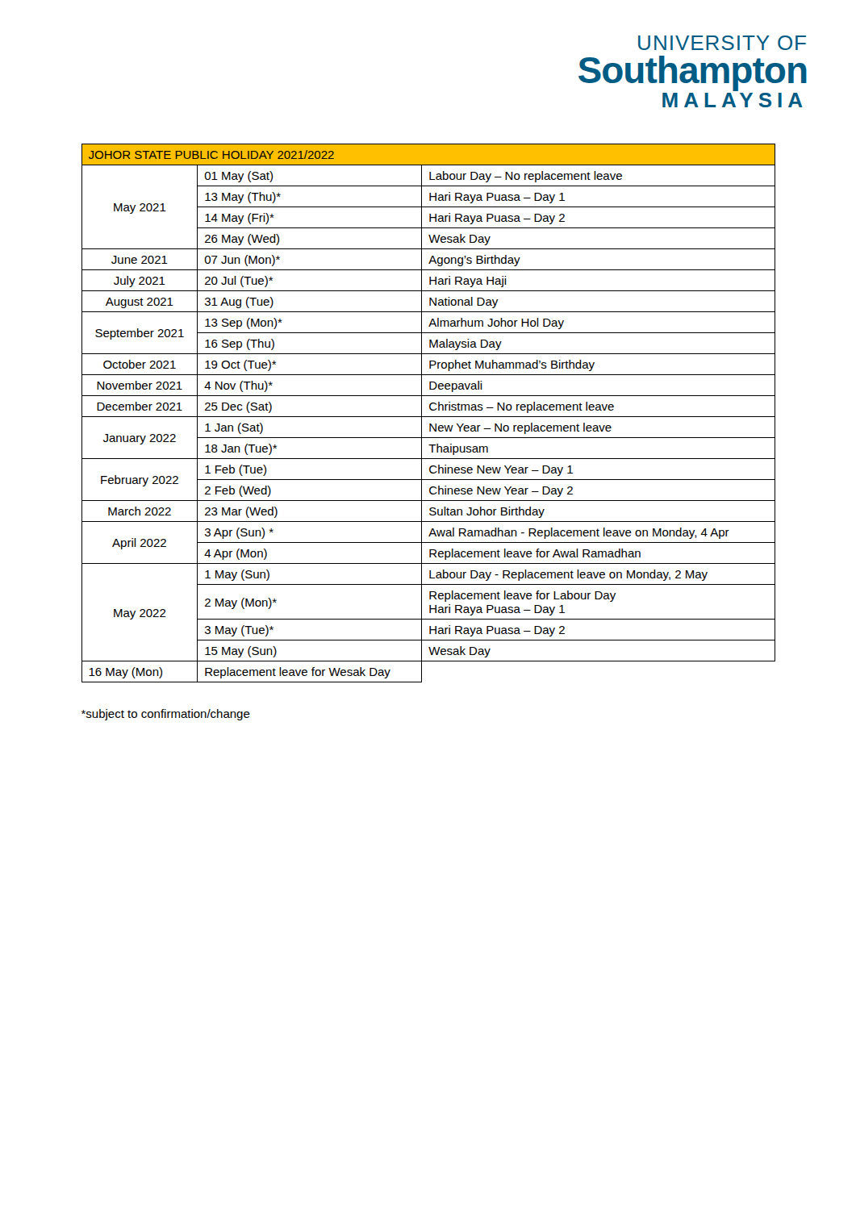UNIVERSITY OF
Southampton
MALAYSIA
JOHOR STATE PUBLIC HOLIDAY 2021/2022
| May 2021 | 01 May (Sat) | Labour Day – No replacement leave |
| 13 May (Thu)* | Hari Raya Puasa – Day 1 |
| 14 May (Fri)* | Hari Raya Puasa – Day 2 |
| 26 May (Wed) | Wesak Day |
| June 2021 | 07 Jun (Mon)* | Agong’s Birthday |
| July 2021 | 20 Jul (Tue)* | Hari Raya Haji |
| August 2021 | 31 Aug (Tue) | National Day |
| September 2021 | 13 Sep (Mon)* | Almarhum Johor Hol Day |
| 16 Sep (Thu) | Malaysia Day |
| October 2021 | 19 Oct (Tue)* | Prophet Muhammad’s Birthday |
| November 2021 | 4 Nov (Thu)* | Deepavali |
| December 2021 | 25 Dec (Sat) | Christmas – No replacement leave |
| January 2022 | 1 Jan (Sat) | New Year – No replacement leave |
| 18 Jan (Tue)* | Thaipusam |
| February 2022 | 1 Feb (Tue) | Chinese New Year – Day 1 |
| 2 Feb (Wed) | Chinese New Year – Day 2 |
| March 2022 | 23 Mar (Wed) | Sultan Johor Birthday |
| April 2022 | 3 Apr (Sun) * | Awal Ramadhan - Replacement leave on Monday, 4 Apr |
| 4 Apr (Mon) | Replacement leave for Awal Ramadhan |
| May 2022 | 1 May (Sun) | Labour Day - Replacement leave on Monday, 2 May |
| 2 May (Mon)* | Replacement leave for Labour Day Hari Raya Puasa – Day 1 |
| 3 May (Tue)* | Hari Raya Puasa – Day 2 |
| 15 May (Sun) | Wesak Day |
| 16 May (Mon) | Replacement leave for Wesak Day |
*subject to confirmation/change